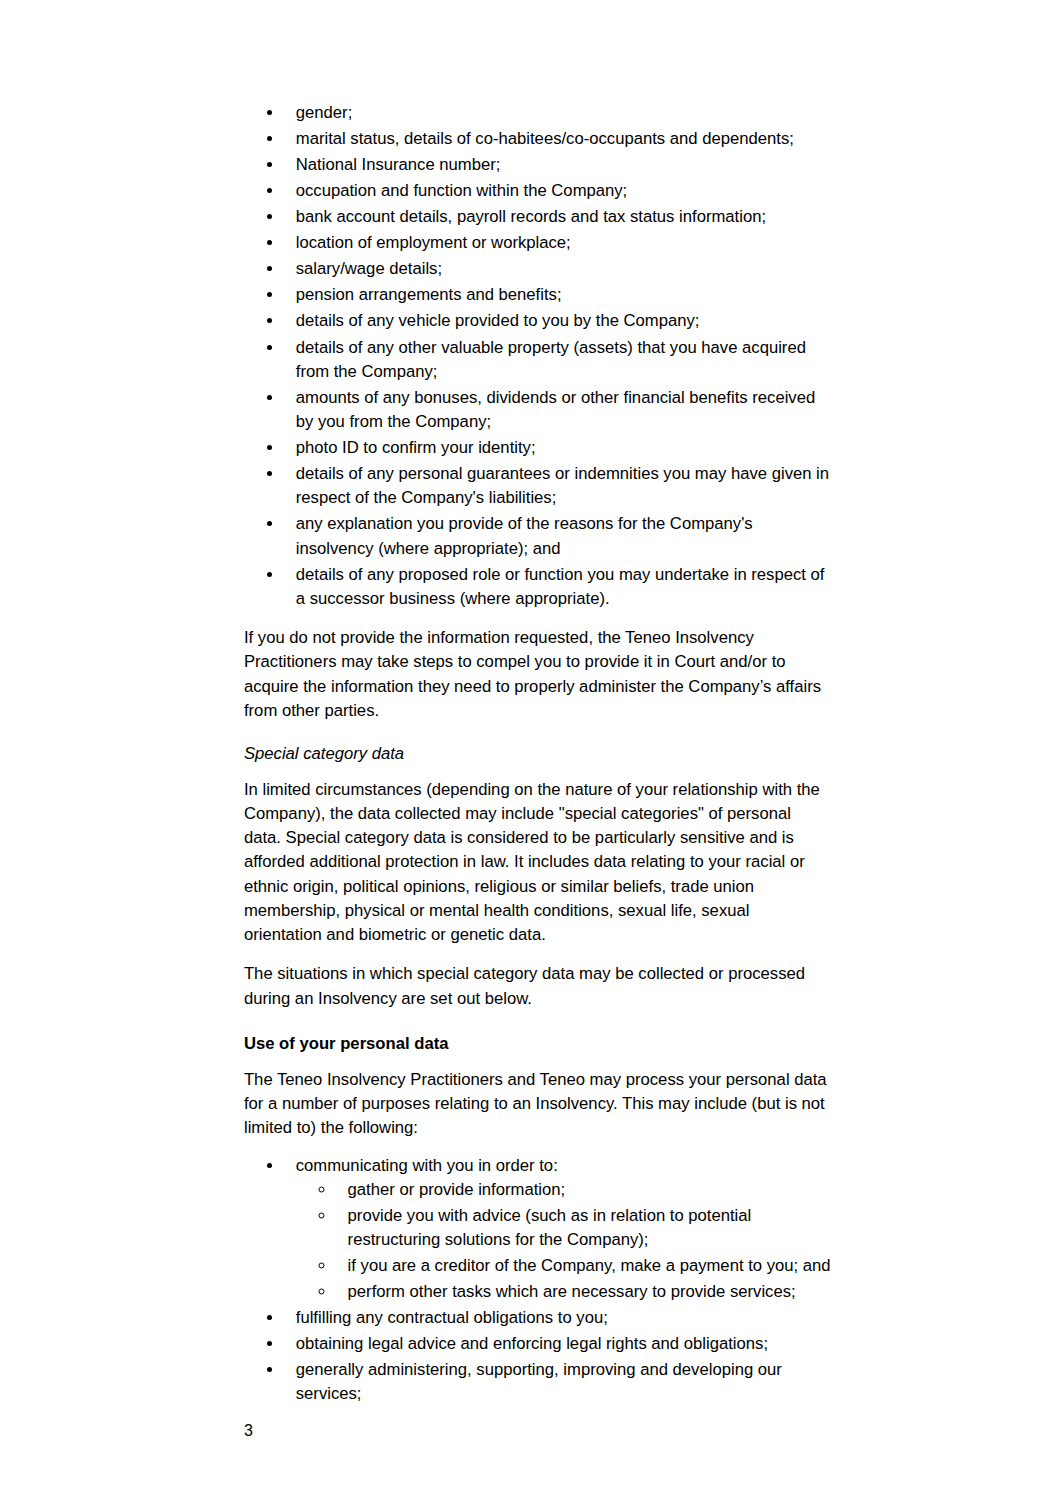gender;
marital status, details of co-habitees/co-occupants and dependents;
National Insurance number;
occupation and function within the Company;
bank account details, payroll records and tax status information;
location of employment or workplace;
salary/wage details;
pension arrangements and benefits;
details of any vehicle provided to you by the Company;
details of any other valuable property (assets) that you have acquired from the Company;
amounts of any bonuses, dividends or other financial benefits received by you from the Company;
photo ID to confirm your identity;
details of any personal guarantees or indemnities you may have given in respect of the Company's liabilities;
any explanation you provide of the reasons for the Company's insolvency (where appropriate); and
details of any proposed role or function you may undertake in respect of a successor business (where appropriate).
If you do not provide the information requested, the Teneo Insolvency Practitioners may take steps to compel you to provide it in Court and/or to acquire the information they need to properly administer the Company’s affairs from other parties.
Special category data
In limited circumstances (depending on the nature of your relationship with the Company), the data collected may include "special categories" of personal data. Special category data is considered to be particularly sensitive and is afforded additional protection in law. It includes data relating to your racial or ethnic origin, political opinions, religious or similar beliefs, trade union membership, physical or mental health conditions, sexual life, sexual orientation and biometric or genetic data.
The situations in which special category data may be collected or processed during an Insolvency are set out below.
Use of your personal data
The Teneo Insolvency Practitioners and Teneo may process your personal data for a number of purposes relating to an Insolvency. This may include (but is not limited to) the following:
communicating with you in order to:
gather or provide information;
provide you with advice (such as in relation to potential restructuring solutions for the Company);
if you are a creditor of the Company, make a payment to you; and
perform other tasks which are necessary to provide services;
fulfilling any contractual obligations to you;
obtaining legal advice and enforcing legal rights and obligations;
generally administering, supporting, improving and developing our services;
3